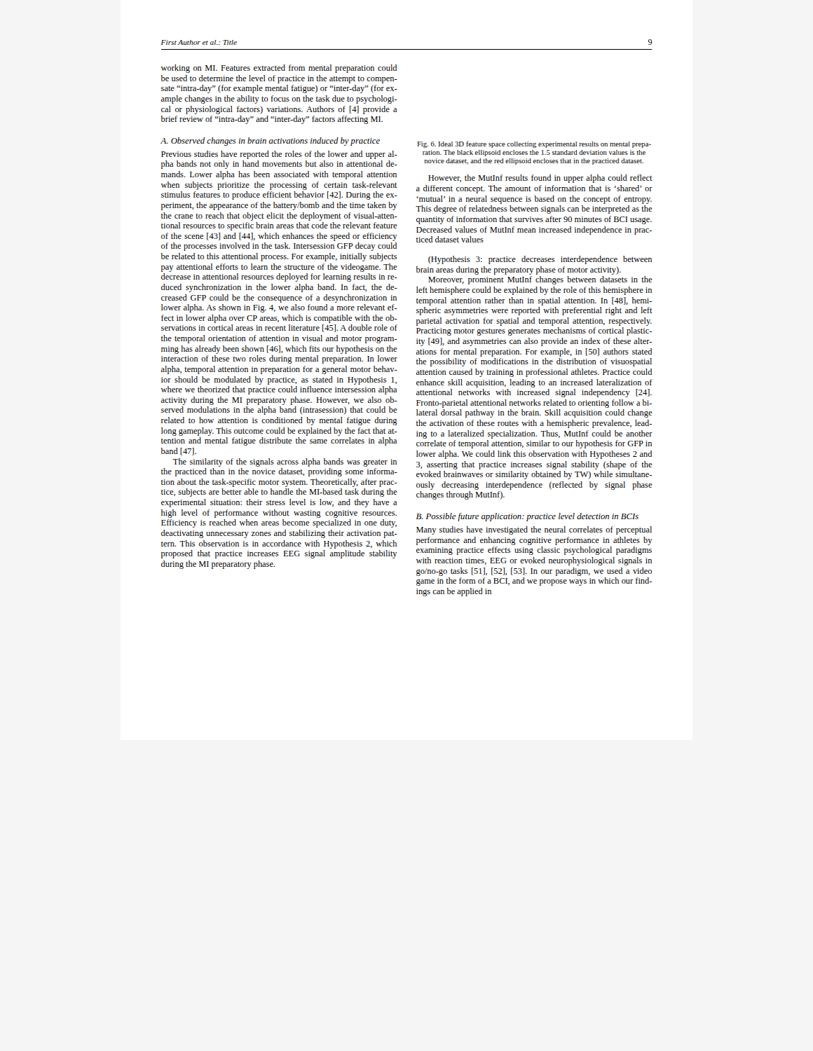First Author et al.: Title
9
working on MI. Features extracted from mental preparation could be used to determine the level of practice in the attempt to compensate “intra-day” (for example mental fatigue) or “inter-day” (for example changes in the ability to focus on the task due to psychological or physiological factors) variations. Authors of [4] provide a brief review of “intra-day” and “inter-day” factors affecting MI.
A. Observed changes in brain activations induced by practice
Previous studies have reported the roles of the lower and upper alpha bands not only in hand movements but also in attentional demands. Lower alpha has been associated with temporal attention when subjects prioritize the processing of certain task-relevant stimulus features to produce efficient behavior [42]. During the experiment, the appearance of the battery/bomb and the time taken by the crane to reach that object elicit the deployment of visual-attentional resources to specific brain areas that code the relevant feature of the scene [43] and [44], which enhances the speed or efficiency of the processes involved in the task. Intersession GFP decay could be related to this attentional process. For example, initially subjects pay attentional efforts to learn the structure of the videogame. The decrease in attentional resources deployed for learning results in reduced synchronization in the lower alpha band. In fact, the decreased GFP could be the consequence of a desynchronization in lower alpha. As shown in Fig. 4, we also found a more relevant effect in lower alpha over CP areas, which is compatible with the observations in cortical areas in recent literature [45]. A double role of the temporal orientation of attention in visual and motor programming has already been shown [46], which fits our hypothesis on the interaction of these two roles during mental preparation. In lower alpha, temporal attention in preparation for a general motor behavior should be modulated by practice, as stated in Hypothesis 1, where we theorized that practice could influence intersession alpha activity during the MI preparatory phase. However, we also observed modulations in the alpha band (intrasession) that could be related to how attention is conditioned by mental fatigue during long gameplay. This outcome could be explained by the fact that attention and mental fatigue distribute the same correlates in alpha band [47].
The similarity of the signals across alpha bands was greater in the practiced than in the novice dataset, providing some information about the task-specific motor system. Theoretically, after practice, subjects are better able to handle the MI-based task during the experimental situation: their stress level is low, and they have a high level of performance without wasting cognitive resources. Efficiency is reached when areas become specialized in one duty, deactivating unnecessary zones and stabilizing their activation pattern. This observation is in accordance with Hypothesis 2, which proposed that practice increases EEG signal amplitude stability during the MI preparatory phase.
Fig. 6. Ideal 3D feature space collecting experimental results on mental preparation. The black ellipsoid encloses the 1.5 standard deviation values is the novice dataset, and the red ellipsoid encloses that in the practiced dataset.
However, the MutInf results found in upper alpha could reflect a different concept. The amount of information that is ‘shared’ or ‘mutual’ in a neural sequence is based on the concept of entropy. This degree of relatedness between signals can be interpreted as the quantity of information that survives after 90 minutes of BCI usage. Decreased values of MutInf mean increased independence in practiced dataset values
(Hypothesis 3: practice decreases interdependence between brain areas during the preparatory phase of motor activity).
Moreover, prominent MutInf changes between datasets in the left hemisphere could be explained by the role of this hemisphere in temporal attention rather than in spatial attention. In [48], hemispheric asymmetries were reported with preferential right and left parietal activation for spatial and temporal attention, respectively. Practicing motor gestures generates mechanisms of cortical plasticity [49], and asymmetries can also provide an index of these alterations for mental preparation. For example, in [50] authors stated the possibility of modifications in the distribution of visuospatial attention caused by training in professional athletes. Practice could enhance skill acquisition, leading to an increased lateralization of attentional networks with increased signal independency [24]. Fronto-parietal attentional networks related to orienting follow a bilateral dorsal pathway in the brain. Skill acquisition could change the activation of these routes with a hemispheric prevalence, leading to a lateralized specialization. Thus, MutInf could be another correlate of temporal attention, similar to our hypothesis for GFP in lower alpha. We could link this observation with Hypotheses 2 and 3, asserting that practice increases signal stability (shape of the evoked brainwaves or similarity obtained by TW) while simultaneously decreasing interdependence (reflected by signal phase changes through MutInf).
B. Possible future application: practice level detection in BCIs
Many studies have investigated the neural correlates of perceptual performance and enhancing cognitive performance in athletes by examining practice effects using classic psychological paradigms with reaction times, EEG or evoked neurophysiological signals in go/no-go tasks [51], [52], [53]. In our paradigm, we used a video game in the form of a BCI, and we propose ways in which our findings can be applied in